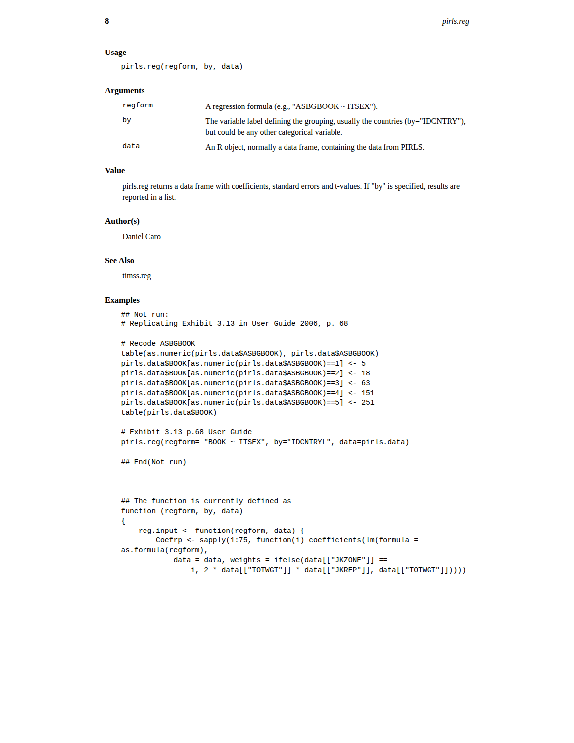8 pirls.reg
Usage
pirls.reg(regform, by, data)
Arguments
regform
A regression formula (e.g., "ASBGBOOK ~ ITSEX").
by
The variable label defining the grouping, usually the countries (by="IDCNTRY"), but could be any other categorical variable.
data
An R object, normally a data frame, containing the data from PIRLS.
Value
pirls.reg returns a data frame with coefficients, standard errors and t-values. If "by" is specified, results are reported in a list.
Author(s)
Daniel Caro
See Also
timss.reg
Examples
## Not run: 
# Replicating Exhibit 3.13 in User Guide 2006, p. 68

# Recode ASBGBOOK
table(as.numeric(pirls.data$ASBGBOOK), pirls.data$ASBGBOOK)
pirls.data$BOOK[as.numeric(pirls.data$ASBGBOOK)==1] <- 5
pirls.data$BOOK[as.numeric(pirls.data$ASBGBOOK)==2] <- 18
pirls.data$BOOK[as.numeric(pirls.data$ASBGBOOK)==3] <- 63
pirls.data$BOOK[as.numeric(pirls.data$ASBGBOOK)==4] <- 151
pirls.data$BOOK[as.numeric(pirls.data$ASBGBOOK)==5] <- 251
table(pirls.data$BOOK)

# Exhibit 3.13 p.68 User Guide
pirls.reg(regform= "BOOK ~ ITSEX", by="IDCNTRYL", data=pirls.data)

## End(Not run)



## The function is currently defined as
function (regform, by, data) 
{
    reg.input <- function(regform, data) {
        Coefrp <- sapply(1:75, function(i) coefficients(lm(formula = as.formula(regform), 
            data = data, weights = ifelse(data[["JKZONE"]] == 
                i, 2 * data[["TOTWGT"]] * data[["JKREP"]], data[["TOTWGT"]]))))